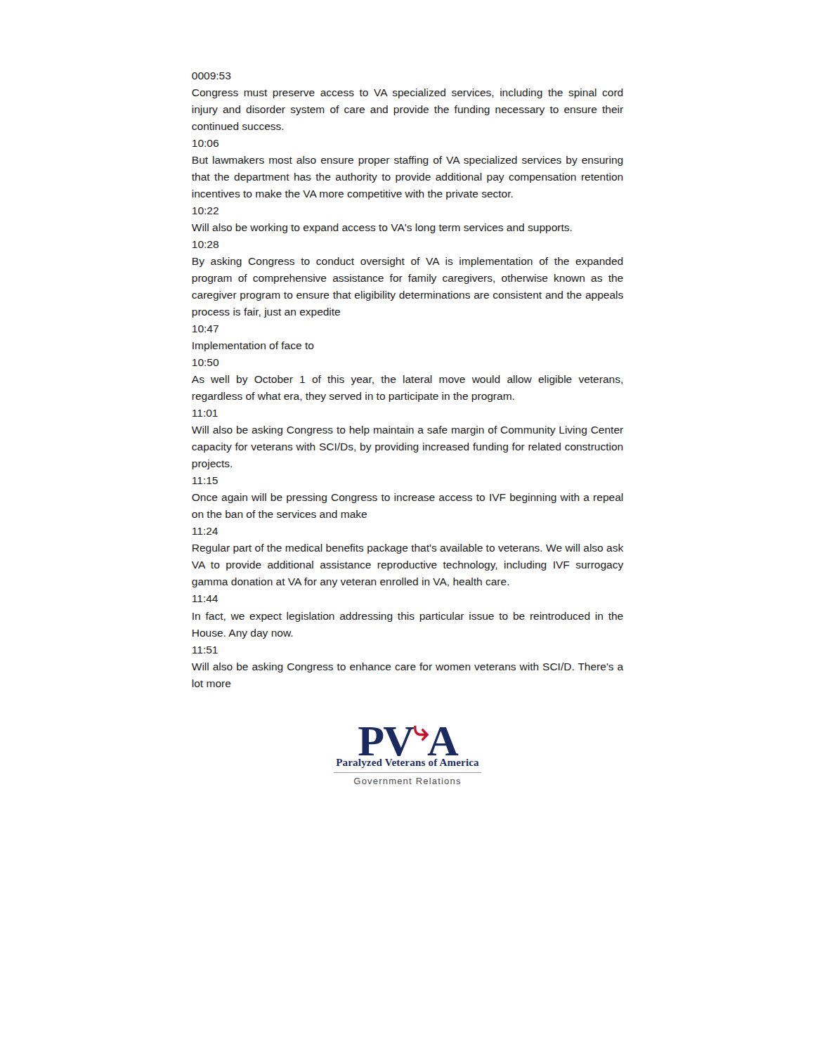0009:53
Congress must preserve access to VA specialized services, including the spinal cord injury and disorder system of care and provide the funding necessary to ensure their continued success.
10:06
But lawmakers most also ensure proper staffing of VA specialized services by ensuring that the department has the authority to provide additional pay compensation retention incentives to make the VA more competitive with the private sector.
10:22
Will also be working to expand access to VA's long term services and supports.
10:28
By asking Congress to conduct oversight of VA is implementation of the expanded program of comprehensive assistance for family caregivers, otherwise known as the caregiver program to ensure that eligibility determinations are consistent and the appeals process is fair, just an expedite
10:47
Implementation of face to
10:50
As well by October 1 of this year, the lateral move would allow eligible veterans, regardless of what era, they served in to participate in the program.
11:01
Will also be asking Congress to help maintain a safe margin of Community Living Center capacity for veterans with SCI/Ds, by providing increased funding for related construction projects.
11:15
Once again will be pressing Congress to increase access to IVF beginning with a repeal on the ban of the services and make
11:24
Regular part of the medical benefits package that's available to veterans. We will also ask VA to provide additional assistance reproductive technology, including IVF surrogacy gamma donation at VA for any veteran enrolled in VA, health care.
11:44
In fact, we expect legislation addressing this particular issue to be reintroduced in the House. Any day now.
11:51
Will also be asking Congress to enhance care for women veterans with SCI/D. There's a lot more
PV⤷A
Paralyzed Veterans of America
Government Relations